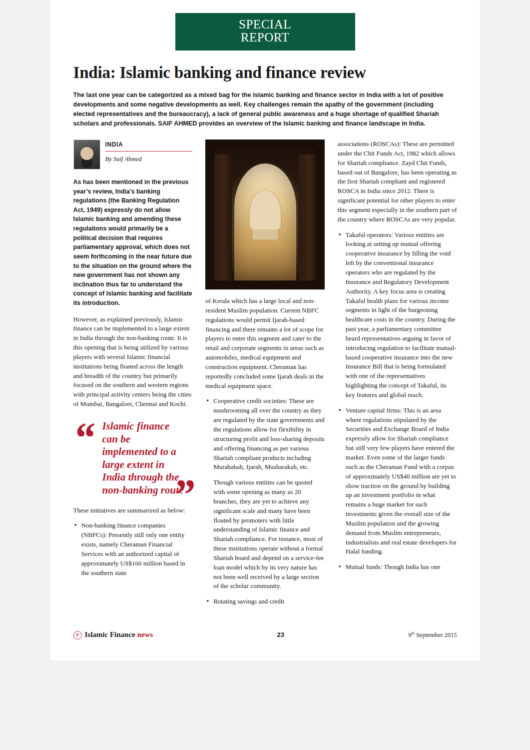SPECIAL
REPORT
India: Islamic banking and finance review
The last one year can be categorized as a mixed bag for the Islamic banking and finance sector in India with a lot of positive developments and some negative developments as well. Key challenges remain the apathy of the government (including elected representatives and the bureaucracy), a lack of general public awareness and a huge shortage of qualified Shariah scholars and professionals. SAIF AHMED provides an overview of the Islamic banking and finance landscape in India.
INDIA
By Saif Ahmed
As has been mentioned in the previous year’s review, India’s banking regulations (the Banking Regulation Act, 1949) expressly do not allow Islamic banking and amending these regulations would primarily be a political decision that requires parliamentary approval, which does not seem forthcoming in the near future due to the situation on the ground where the new government has not shown any inclination thus far to understand the concept of Islamic banking and facilitate its introduction.
However, as explained previously, Islamic finance can be implemented to a large extent in India through the non-banking route. It is this opening that is being utilized by various players with several Islamic financial institutions being floated across the length and breadth of the country but primarily focused on the southern and western regions with principal activity centers being the cities of Mumbai, Bangalore, Chennai and Kochi.
“ Islamic finance can be implemented to a large extent in India through the non-banking route ”
These initiatives are summarized as below:
Non-banking finance companies (NBFCs): Presently still only one entity exists, namely Cheraman Financial Services with an authorized capital of approximately US$160 million based in the southern state
of Kerala which has a large local and non-resident Muslim population. Current NBFC regulations would permit Ijarah-based financing and there remains a lot of scope for players to enter this segment and cater to the retail and corporate segments in areas such as automobiles, medical equipment and construction equipment. Cheraman has reportedly concluded some Ijarah deals in the medical equipment space.
Cooperative credit societies: These are mushrooming all over the country as they are regulated by the state governments and the regulations allow for flexibility in structuring profit and loss-sharing deposits and offering financing as per various Shariah compliant products including Murabahah, Ijarah, Musharakah, etc.
Though various entities can be quoted with some opening as many as 20 branches, they are yet to achieve any significant scale and many have been floated by promoters with little understanding of Islamic finance and Shariah compliance. For instance, most of these institutions operate without a formal Shariah board and depend on a service-fee loan model which by its very nature has not been well received by a large section of the scholar community.
Rotating savings and credit
associations (ROSCAs): These are permitted under the Chit Funds Act, 1982 which allows for Shariah compliance. Zayd Chit Funds, based out of Bangalore, has been operating as the first Shariah compliant and registered ROSCA in India since 2012. There is significant potential for other players to enter this segment especially in the southern part of the country where ROSCAs are very popular.
Takaful operators: Various entities are looking at setting up mutual offering cooperative insurance by filling the void left by the conventional insurance operators who are regulated by the Insurance and Regulatory Development Authority. A key focus area is creating Takaful health plans for various income segments in light of the burgeoning healthcare costs in the country. During the past year, a parliamentary committee heard representatives arguing in favor of introducing regulation to facilitate mutual-based cooperative insurance into the new Insurance Bill that is being formulated with one of the representatives highlighting the concept of Takaful, its key features and global reach.
Venture capital firms: This is an area where regulations stipulated by the Securities and Exchange Board of India expressly allow for Shariah compliance but still very few players have entered the market. Even some of the larger funds such as the Cheraman Fund with a corpus of approximately US$40 million are yet to show traction on the ground by building up an investment portfolio in what remains a huge market for such investments given the overall size of the Muslim population and the growing demand from Muslim entrepreneurs, industrialists and real estate developers for Halal funding.
Mutual funds: Though India has one
© Islamic Finance news
23
9th September 2015